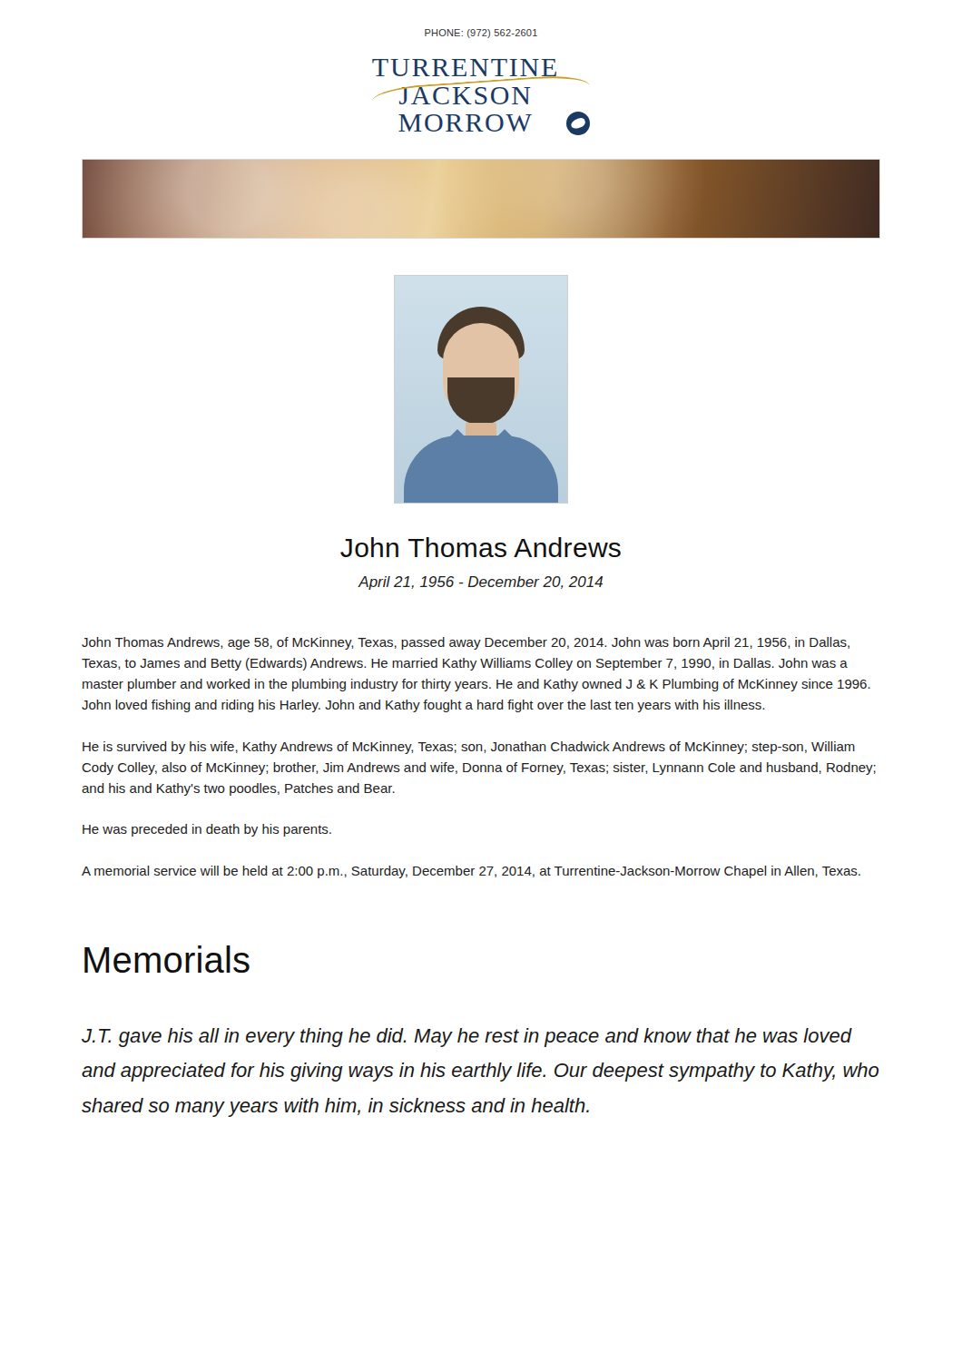PHONE: (972) 562-2601
TURRENTINE JACKSON MORROW
John Thomas Andrews
April 21, 1956 - December 20, 2014
John Thomas Andrews, age 58, of McKinney, Texas, passed away December 20, 2014. John was born April 21, 1956, in Dallas, Texas, to James and Betty (Edwards) Andrews. He married Kathy Williams Colley on September 7, 1990, in Dallas. John was a master plumber and worked in the plumbing industry for thirty years. He and Kathy owned J & K Plumbing of McKinney since 1996. John loved fishing and riding his Harley. John and Kathy fought a hard fight over the last ten years with his illness.
He is survived by his wife, Kathy Andrews of McKinney, Texas; son, Jonathan Chadwick Andrews of McKinney; step-son, William Cody Colley, also of McKinney; brother, Jim Andrews and wife, Donna of Forney, Texas; sister, Lynnann Cole and husband, Rodney; and his and Kathy's two poodles, Patches and Bear.
He was preceded in death by his parents.
A memorial service will be held at 2:00 p.m., Saturday, December 27, 2014, at Turrentine-Jackson-Morrow Chapel in Allen, Texas.
Memorials
J.T. gave his all in every thing he did. May he rest in peace and know that he was loved and appreciated for his giving ways in his earthly life. Our deepest sympathy to Kathy, who shared so many years with him, in sickness and in health.